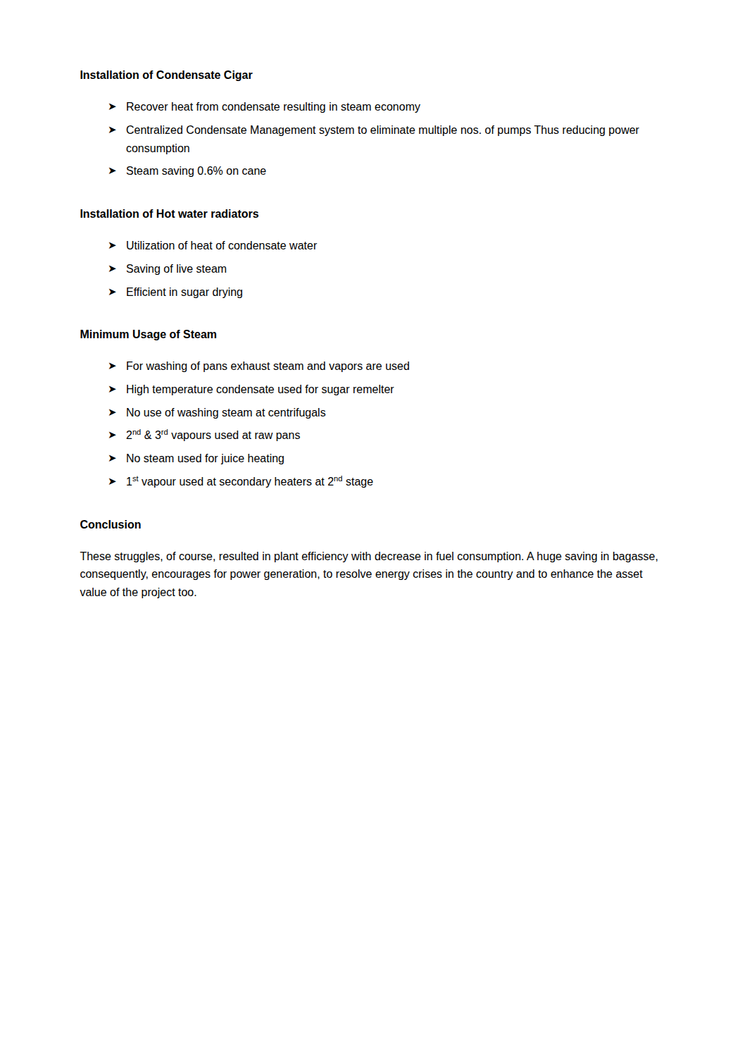Installation of Condensate Cigar
Recover heat from condensate resulting in steam economy
Centralized Condensate Management system to eliminate multiple nos. of pumps Thus reducing power consumption
Steam saving 0.6% on cane
Installation of Hot water radiators
Utilization of heat of condensate water
Saving of live steam
Efficient in sugar drying
Minimum Usage of Steam
For washing of pans exhaust steam and vapors are used
High temperature condensate used for sugar remelter
No use of washing steam at centrifugals
2nd & 3rd vapours used at raw pans
No steam used for juice heating
1st vapour used at secondary heaters at 2nd stage
Conclusion
These struggles, of course, resulted in plant efficiency with decrease in fuel consumption. A huge saving in bagasse, consequently, encourages for power generation, to resolve energy crises in the country and to enhance the asset value of the project too.